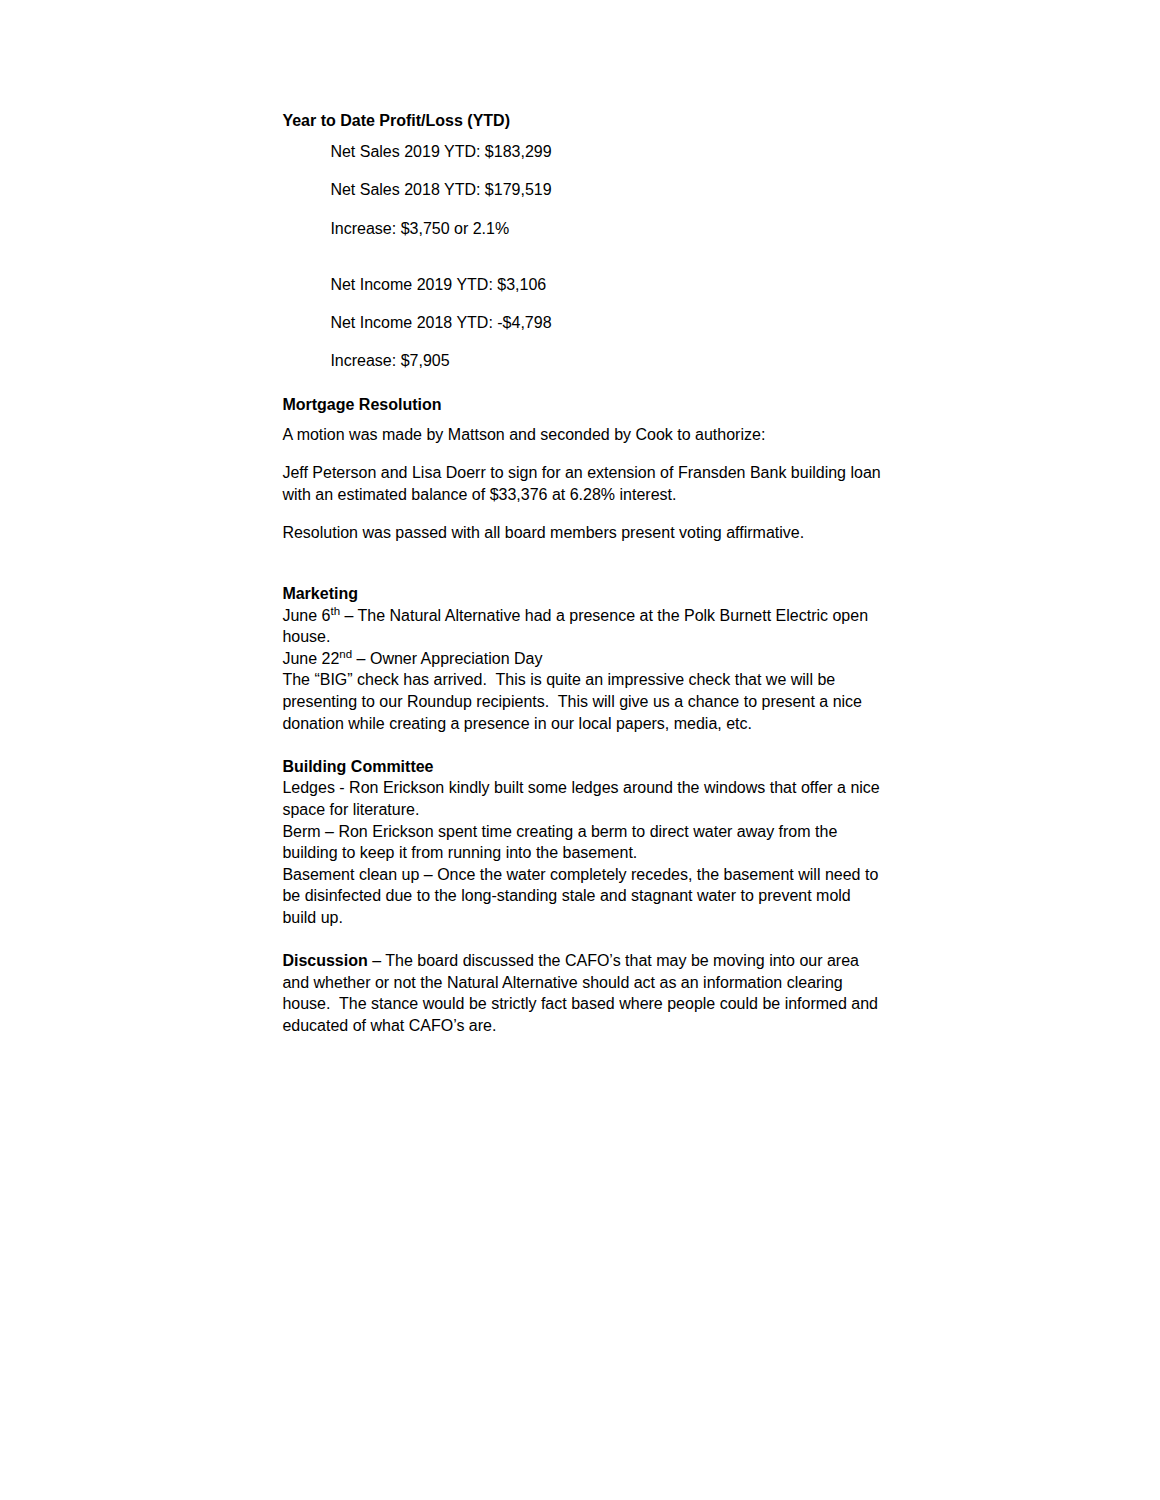Year to Date Profit/Loss (YTD)
Net Sales 2019 YTD: $183,299
Net Sales 2018 YTD: $179,519
Increase: $3,750 or 2.1%
Net Income 2019 YTD: $3,106
Net Income 2018 YTD: -$4,798
Increase: $7,905
Mortgage Resolution
A motion was made by Mattson and seconded by Cook to authorize:
Jeff Peterson and Lisa Doerr to sign for an extension of Fransden Bank building loan with an estimated balance of $33,376 at 6.28% interest.
Resolution was passed with all board members present voting affirmative.
Marketing
June 6th – The Natural Alternative had a presence at the Polk Burnett Electric open house.
June 22nd – Owner Appreciation Day
The “BIG” check has arrived. This is quite an impressive check that we will be presenting to our Roundup recipients. This will give us a chance to present a nice donation while creating a presence in our local papers, media, etc.
Building Committee
Ledges - Ron Erickson kindly built some ledges around the windows that offer a nice space for literature.
Berm – Ron Erickson spent time creating a berm to direct water away from the building to keep it from running into the basement.
Basement clean up – Once the water completely recedes, the basement will need to be disinfected due to the long-standing stale and stagnant water to prevent mold build up.
Discussion – The board discussed the CAFO’s that may be moving into our area and whether or not the Natural Alternative should act as an information clearing house. The stance would be strictly fact based where people could be informed and educated of what CAFO’s are.